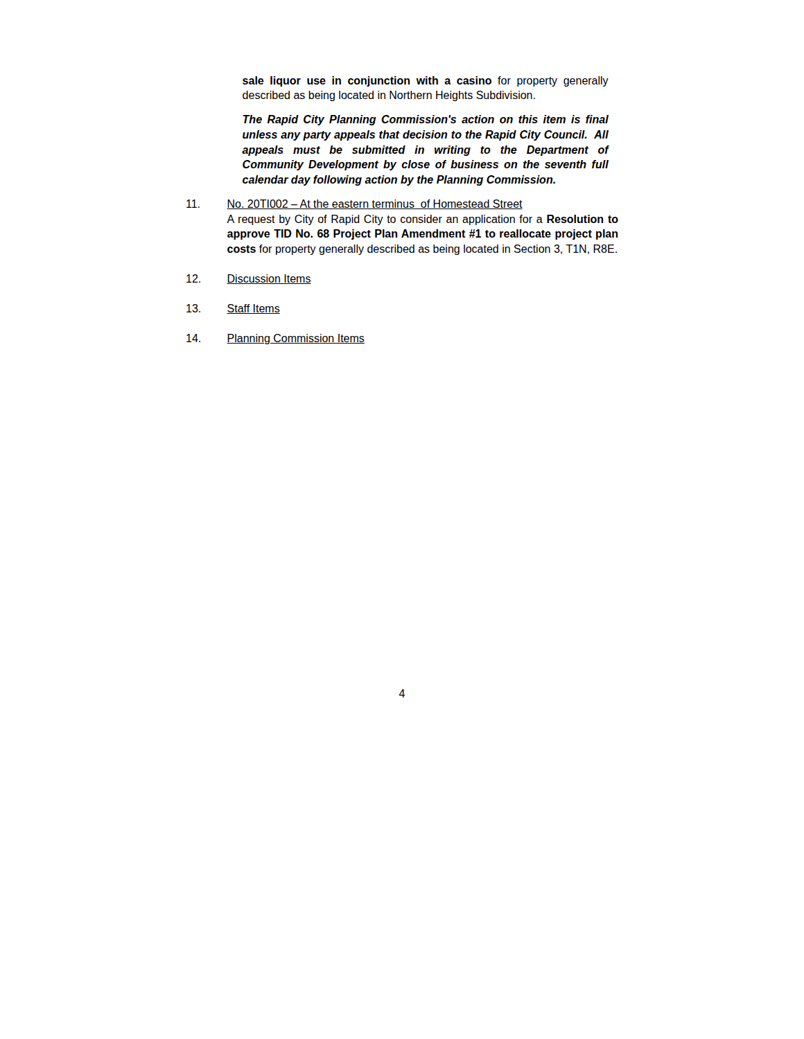sale liquor use in conjunction with a casino for property generally described as being located in Northern Heights Subdivision.
The Rapid City Planning Commission's action on this item is final unless any party appeals that decision to the Rapid City Council. All appeals must be submitted in writing to the Department of Community Development by close of business on the seventh full calendar day following action by the Planning Commission.
11.
No. 20TI002 – At the eastern terminus of Homestead Street A request by City of Rapid City to consider an application for a Resolution to approve TID No. 68 Project Plan Amendment #1 to reallocate project plan costs for property generally described as being located in Section 3, T1N, R8E.
12.
Discussion Items
13.
Staff Items
14.
Planning Commission Items
4